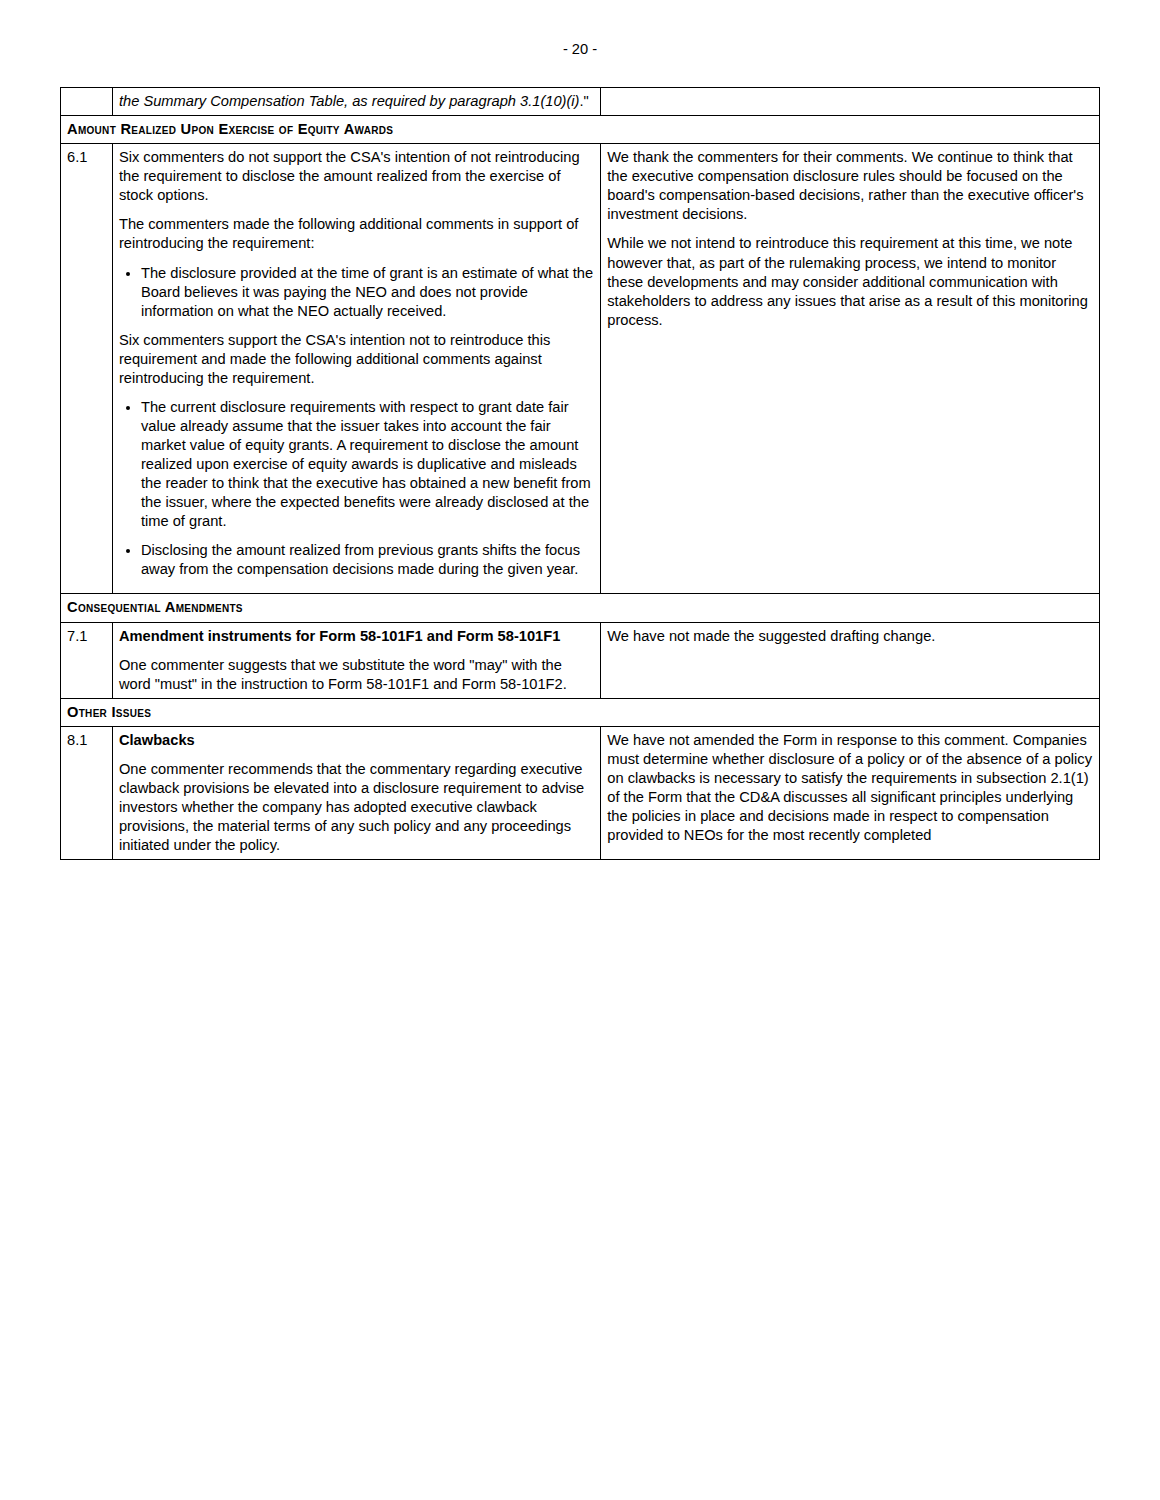- 20 -
| | the Summary Compensation Table, as required by paragraph 3.1(10)(i) ." | |
| Amount Realized Upon Exercise of Equity Awards |
| 6.1 | Six commenters do not support the CSA's intention of not reintroducing the requirement to disclose the amount realized from the exercise of stock options. The commenters made the following additional comments in support of reintroducing the requirement: The disclosure provided at the time of grant is an estimate of what the Board believes it was paying the NEO and does not provide information on what the NEO actually received. Six commenters support the CSA's intention not to reintroduce this requirement and made the following additional comments against reintroducing the requirement. The current disclosure requirements with respect to grant date fair value already assume that the issuer takes into account the fair market value of equity grants. A requirement to disclose the amount realized upon exercise of equity awards is duplicative and misleads the reader to think that the executive has obtained a new benefit from the issuer, where the expected benefits were already disclosed at the time of grant. Disclosing the amount realized from previous grants shifts the focus away from the compensation decisions made during the given year. | We thank the commenters for their comments. We continue to think that the executive compensation disclosure rules should be focused on the board's compensation-based decisions, rather than the executive officer's investment decisions. While we not intend to reintroduce this requirement at this time, we note however that, as part of the rulemaking process, we intend to monitor these developments and may consider additional communication with stakeholders to address any issues that arise as a result of this monitoring process. |
| Consequential Amendments |
| 7.1 | Amendment instruments for Form 58-101F1 and Form 58-101F1 One commenter suggests that we substitute the word "may" with the word "must" in the instruction to Form 58-101F1 and Form 58-101F2. | We have not made the suggested drafting change. |
| Other Issues |
| 8.1 | Clawbacks One commenter recommends that the commentary regarding executive clawback provisions be elevated into a disclosure requirement to advise investors whether the company has adopted executive clawback provisions, the material terms of any such policy and any proceedings initiated under the policy. | We have not amended the Form in response to this comment. Companies must determine whether disclosure of a policy or of the absence of a policy on clawbacks is necessary to satisfy the requirements in subsection 2.1(1) of the Form that the CD&A discusses all significant principles underlying the policies in place and decisions made in respect to compensation provided to NEOs for the most recently completed |